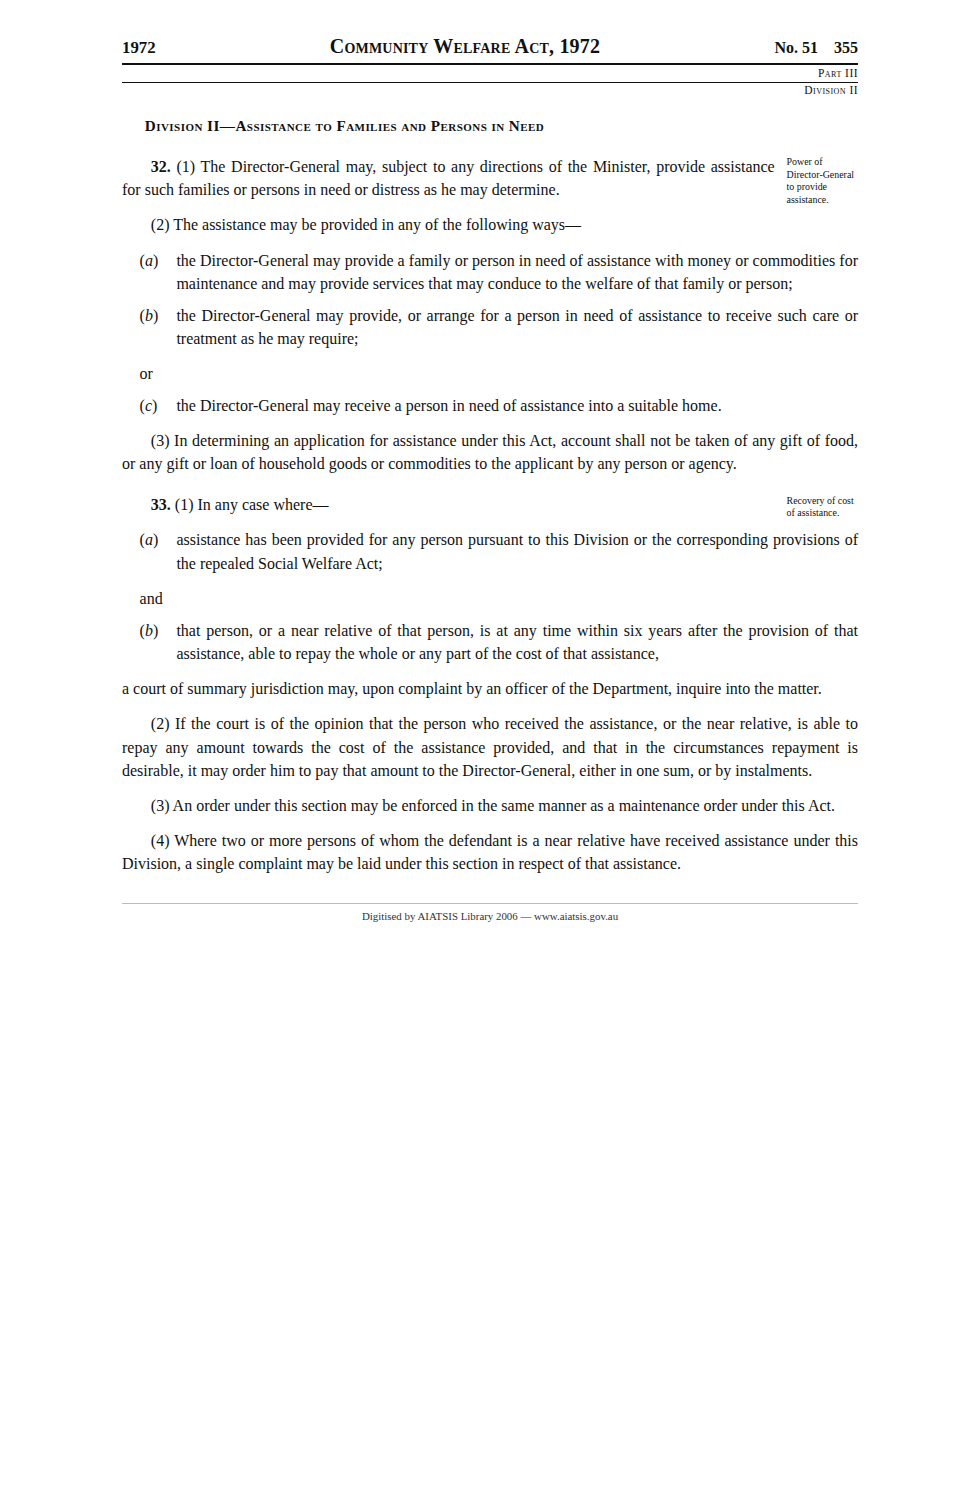1972
Community Welfare Act, 1972
No. 51
355
Part III Division II
Division II—Assistance to Families and Persons in Need
Power of Director-General to provide assistance.
32. (1) The Director-General may, subject to any directions of the Minister, provide assistance for such families or persons in need or distress as he may determine.
(2) The assistance may be provided in any of the following ways—
(a) the Director-General may provide a family or person in need of assistance with money or commodities for maintenance and may provide services that may conduce to the welfare of that family or person;
(b) the Director-General may provide, or arrange for a person in need of assistance to receive such care or treatment as he may require;
or
(c) the Director-General may receive a person in need of assistance into a suitable home.
(3) In determining an application for assistance under this Act, account shall not be taken of any gift of food, or any gift or loan of household goods or commodities to the applicant by any person or agency.
Recovery of cost of assistance.
33. (1) In any case where—
(a) assistance has been provided for any person pursuant to this Division or the corresponding provisions of the repealed Social Welfare Act;
and
(b) that person, or a near relative of that person, is at any time within six years after the provision of that assistance, able to repay the whole or any part of the cost of that assistance,
a court of summary jurisdiction may, upon complaint by an officer of the Department, inquire into the matter.
(2) If the court is of the opinion that the person who received the assistance, or the near relative, is able to repay any amount towards the cost of the assistance provided, and that in the circumstances repayment is desirable, it may order him to pay that amount to the Director-General, either in one sum, or by instalments.
(3) An order under this section may be enforced in the same manner as a maintenance order under this Act.
(4) Where two or more persons of whom the defendant is a near relative have received assistance under this Division, a single complaint may be laid under this section in respect of that assistance.
Digitised by AIATSIS Library 2006 — www.aiatsis.gov.au